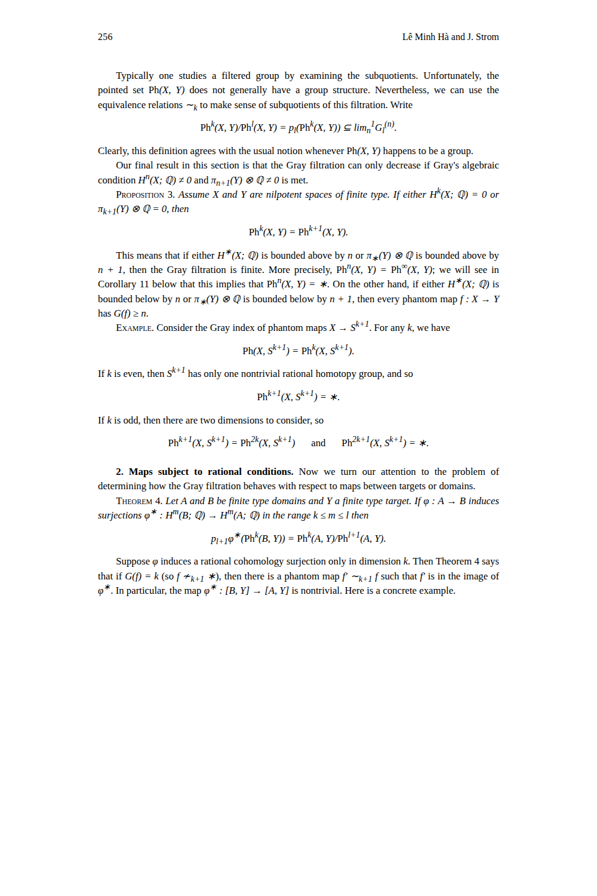256 Lê Minh Hà and J. Strom
Typically one studies a filtered group by examining the subquotients. Unfortunately, the pointed set Ph(X, Y) does not generally have a group structure. Nevertheless, we can use the equivalence relations ∼k to make sense of subquotients of this filtration. Write
Phk(X, Y)/Phl(X, Y) = pl(Phk(X, Y)) ⊆ limn1Gl(n).
Clearly, this definition agrees with the usual notion whenever Ph(X, Y) happens to be a group.
Our final result in this section is that the Gray filtration can only decrease if Gray's algebraic condition Hn(X; ℚ) ≠ 0 and πn+1(Y) ⊗ ℚ ≠ 0 is met.
Proposition 3. Assume X and Y are nilpotent spaces of finite type. If either Hk(X; ℚ) = 0 or πk+1(Y) ⊗ ℚ = 0, then
Phk(X, Y) = Phk+1(X, Y).
This means that if either H∗(X; ℚ) is bounded above by n or π∗(Y) ⊗ ℚ is bounded above by n + 1, then the Gray filtration is finite. More precisely, Phn(X, Y) = Ph∞(X, Y); we will see in Corollary 11 below that this implies that Phn(X, Y) = ∗. On the other hand, if either H∗(X; ℚ) is bounded below by n or π∗(Y) ⊗ ℚ is bounded below by n + 1, then every phantom map f : X → Y has G(f) ≥ n.
Example. Consider the Gray index of phantom maps X → Sk+1. For any k, we have
Ph(X, Sk+1) = Phk(X, Sk+1).
If k is even, then Sk+1 has only one nontrivial rational homotopy group, and so
Phk+1(X, Sk+1) = ∗.
If k is odd, then there are two dimensions to consider, so
Phk+1(X, Sk+1) = Ph2k(X, Sk+1) and Ph2k+1(X, Sk+1) = ∗.
2. Maps subject to rational conditions. Now we turn our attention to the problem of determining how the Gray filtration behaves with respect to maps between targets or domains.
Theorem 4. Let A and B be finite type domains and Y a finite type target. If φ : A → B induces surjections φ∗ : Hm(B; ℚ) → Hm(A; ℚ) in the range k ≤ m ≤ l then
pl+1φ∗(Phk(B, Y)) = Phk(A, Y)/Phl+1(A, Y).
Suppose φ induces a rational cohomology surjection only in dimension k. Then Theorem 4 says that if G(f) = k (so f ≁k+1 ∗), then there is a phantom map f′ ∼k+1 f such that f′ is in the image of φ∗. In particular, the map φ∗ : [B, Y] → [A, Y] is nontrivial. Here is a concrete example.